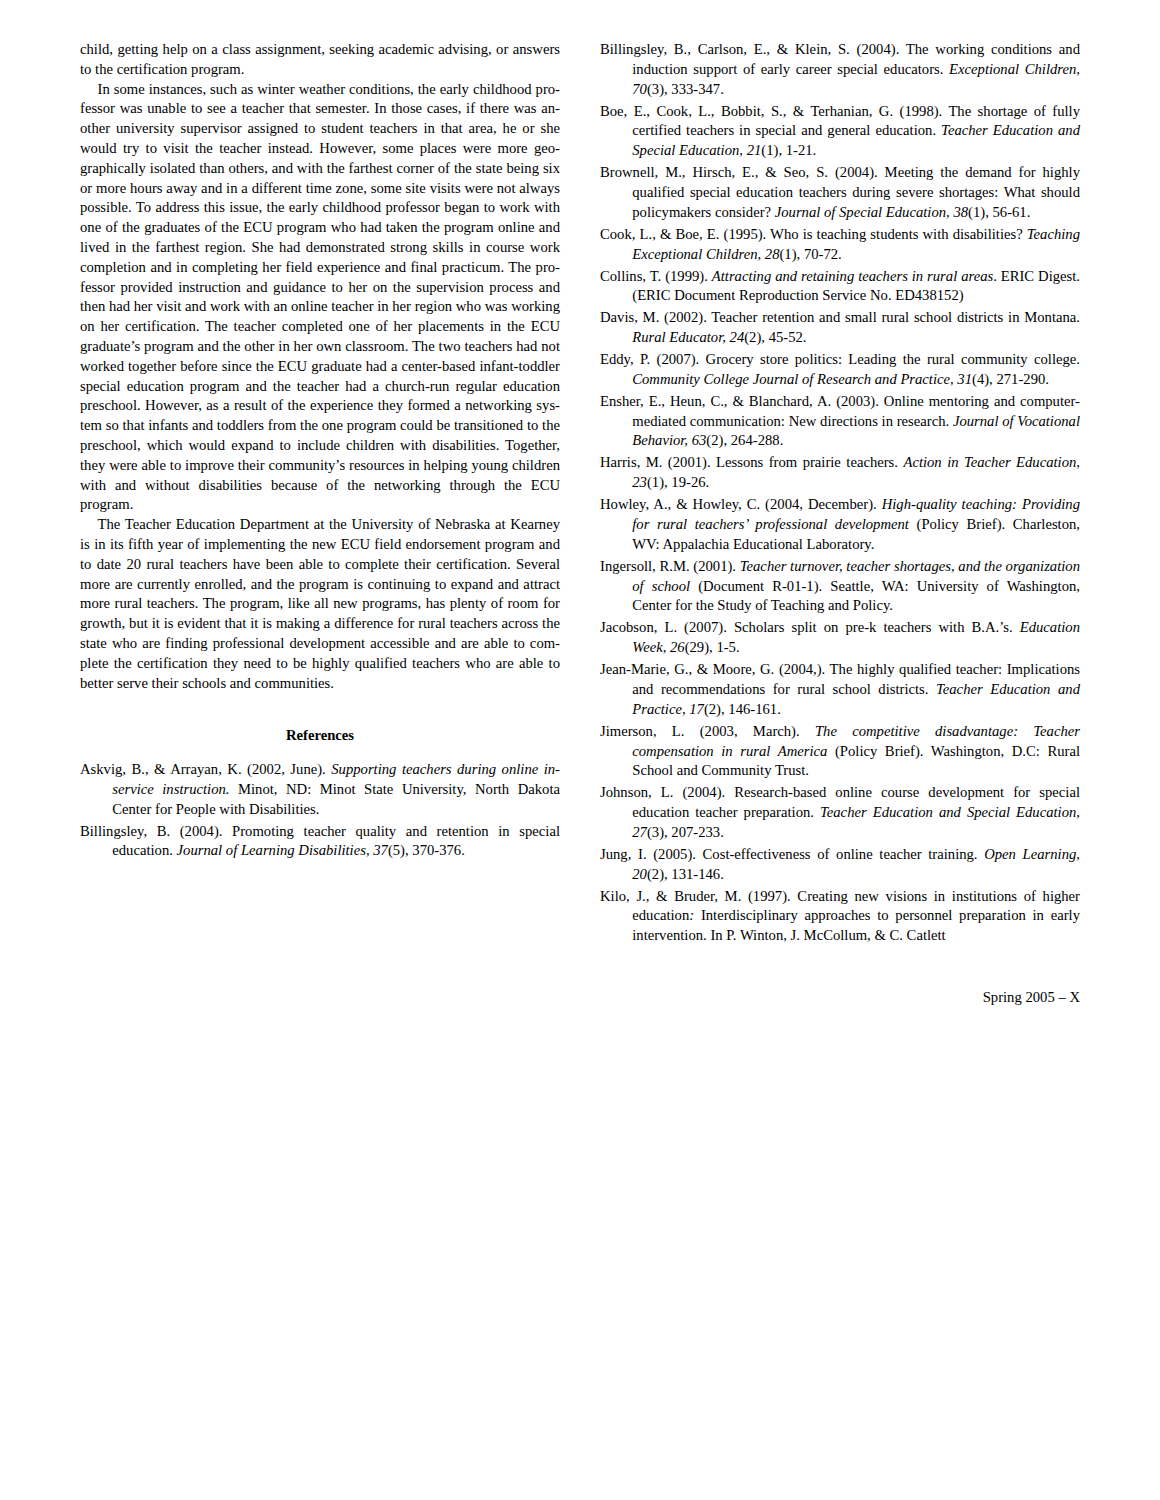child, getting help on a class assignment, seeking academic advising, or answers to the certification program.
In some instances, such as winter weather conditions, the early childhood professor was unable to see a teacher that semester. In those cases, if there was another university supervisor assigned to student teachers in that area, he or she would try to visit the teacher instead. However, some places were more geographically isolated than others, and with the farthest corner of the state being six or more hours away and in a different time zone, some site visits were not always possible. To address this issue, the early childhood professor began to work with one of the graduates of the ECU program who had taken the program online and lived in the farthest region. She had demonstrated strong skills in course work completion and in completing her field experience and final practicum. The professor provided instruction and guidance to her on the supervision process and then had her visit and work with an online teacher in her region who was working on her certification. The teacher completed one of her placements in the ECU graduate’s program and the other in her own classroom. The two teachers had not worked together before since the ECU graduate had a center-based infant-toddler special education program and the teacher had a church-run regular education preschool. However, as a result of the experience they formed a networking system so that infants and toddlers from the one program could be transitioned to the preschool, which would expand to include children with disabilities. Together, they were able to improve their community’s resources in helping young children with and without disabilities because of the networking through the ECU program.
The Teacher Education Department at the University of Nebraska at Kearney is in its fifth year of implementing the new ECU field endorsement program and to date 20 rural teachers have been able to complete their certification. Several more are currently enrolled, and the program is continuing to expand and attract more rural teachers. The program, like all new programs, has plenty of room for growth, but it is evident that it is making a difference for rural teachers across the state who are finding professional development accessible and are able to complete the certification they need to be highly qualified teachers who are able to better serve their schools and communities.
References
Askvig, B., & Arrayan, K. (2002, June). Supporting teachers during online in-service instruction. Minot, ND: Minot State University, North Dakota Center for People with Disabilities.
Billingsley, B. (2004). Promoting teacher quality and retention in special education. Journal of Learning Disabilities, 37(5), 370-376.
Billingsley, B., Carlson, E., & Klein, S. (2004). The working conditions and induction support of early career special educators. Exceptional Children, 70(3), 333-347.
Boe, E., Cook, L., Bobbit, S., & Terhanian, G. (1998). The shortage of fully certified teachers in special and general education. Teacher Education and Special Education, 21(1), 1-21.
Brownell, M., Hirsch, E., & Seo, S. (2004). Meeting the demand for highly qualified special education teachers during severe shortages: What should policymakers consider? Journal of Special Education, 38(1), 56-61.
Cook, L., & Boe, E. (1995). Who is teaching students with disabilities? Teaching Exceptional Children, 28(1), 70-72.
Collins, T. (1999). Attracting and retaining teachers in rural areas. ERIC Digest. (ERIC Document Reproduction Service No. ED438152)
Davis, M. (2002). Teacher retention and small rural school districts in Montana. Rural Educator, 24(2), 45-52.
Eddy, P. (2007). Grocery store politics: Leading the rural community college. Community College Journal of Research and Practice, 31(4), 271-290.
Ensher, E., Heun, C., & Blanchard, A. (2003). Online mentoring and computer-mediated communication: New directions in research. Journal of Vocational Behavior, 63(2), 264-288.
Harris, M. (2001). Lessons from prairie teachers. Action in Teacher Education, 23(1), 19-26.
Howley, A., & Howley, C. (2004, December). High-quality teaching: Providing for rural teachers’ professional development (Policy Brief). Charleston, WV: Appalachia Educational Laboratory.
Ingersoll, R.M. (2001). Teacher turnover, teacher shortages, and the organization of school (Document R-01-1). Seattle, WA: University of Washington, Center for the Study of Teaching and Policy.
Jacobson, L. (2007). Scholars split on pre-k teachers with B.A.’s. Education Week, 26(29), 1-5.
Jean-Marie, G., & Moore, G. (2004,). The highly qualified teacher: Implications and recommendations for rural school districts. Teacher Education and Practice, 17(2), 146-161.
Jimerson, L. (2003, March). The competitive disadvantage: Teacher compensation in rural America (Policy Brief). Washington, D.C: Rural School and Community Trust.
Johnson, L. (2004). Research-based online course development for special education teacher preparation. Teacher Education and Special Education, 27(3), 207-233.
Jung, I. (2005). Cost-effectiveness of online teacher training. Open Learning, 20(2), 131-146.
Kilo, J., & Bruder, M. (1997). Creating new visions in institutions of higher education: Interdisciplinary approaches to personnel preparation in early intervention. In P. Winton, J. McCollum, & C. Catlett
Spring 2005 – X